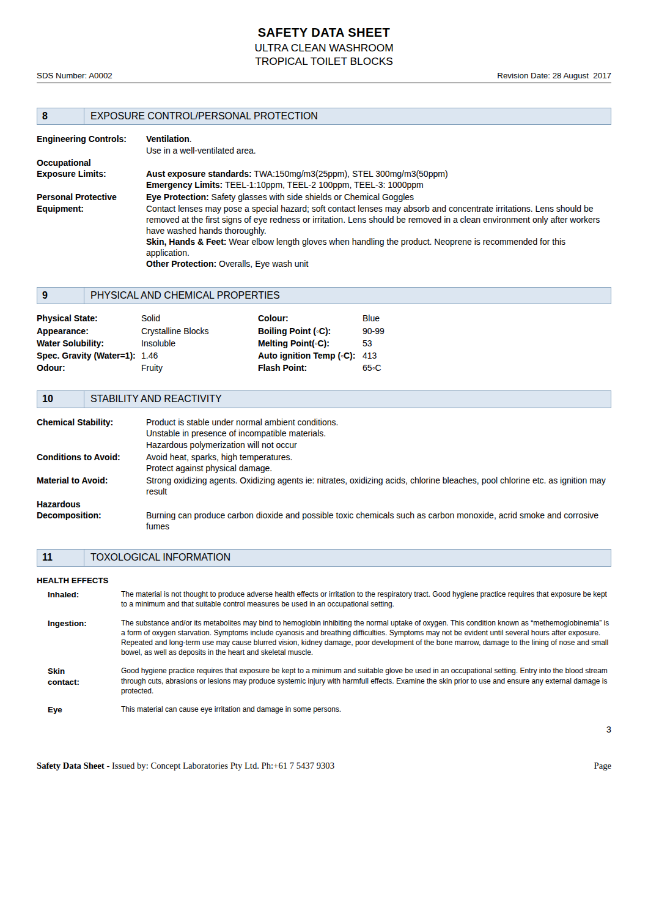SAFETY DATA SHEET
ULTRA CLEAN WASHROOM
TROPICAL TOILET BLOCKS
SDS Number: A0002 Revision Date: 28 August 2017
8
EXPOSURE CONTROL/PERSONAL PROTECTION
| Engineering Controls: | Ventilation . Use in a well-ventilated area. |
| Occupational Exposure Limits: | Aust exposure standards: TWA:150mg/m3(25ppm), STEL 300mg/m3(50ppm) Emergency Limits: TEEL-1:10ppm, TEEL-2 100ppm, TEEL-3: 1000ppm |
| Personal Protective Equipment: | Eye Protection: Safety glasses with side shields or Chemical Goggles Contact lenses may pose a special hazard; soft contact lenses may absorb and concentrate irritations. Lens should be removed at the first signs of eye redness or irritation. Lens should be removed in a clean environment only after workers have washed hands thoroughly. Skin, Hands & Feet: Wear elbow length gloves when handling the product. Neoprene is recommended for this application. Other Protection: Overalls, Eye wash unit |
9
PHYSICAL AND CHEMICAL PROPERTIES
| Physical State: | Solid | Colour: | Blue |
| Appearance: | Crystalline Blocks | Boiling Point (◦C): | 90-99 |
| Water Solubility: | Insoluble | Melting Point(◦C): | 53 |
| Spec. Gravity (Water=1): | 1.46 | Auto ignition Temp (◦C): | 413 |
| Odour: | Fruity | Flash Point: | 65◦C |
10
STABILITY AND REACTIVITY
| Chemical Stability: | Product is stable under normal ambient conditions. Unstable in presence of incompatible materials. Hazardous polymerization will not occur |
| Conditions to Avoid: | Avoid heat, sparks, high temperatures. Protect against physical damage. |
| Material to Avoid: | Strong oxidizing agents. Oxidizing agents ie: nitrates, oxidizing acids, chlorine bleaches, pool chlorine etc. as ignition may result |
| Hazardous Decomposition: | Burning can produce carbon dioxide and possible toxic chemicals such as carbon monoxide, acrid smoke and corrosive fumes |
11
TOXOLOGICAL INFORMATION
HEALTH EFFECTS
| Inhaled: | The material is not thought to produce adverse health effects or irritation to the respiratory tract. Good hygiene practice requires that exposure be kept to a minimum and that suitable control measures be used in an occupational setting. |
| Ingestion: | The substance and/or its metabolites may bind to hemoglobin inhibiting the normal uptake of oxygen. This condition known as “methemoglobinemia” is a form of oxygen starvation. Symptoms include cyanosis and breathing difficulties. Symptoms may not be evident until several hours after exposure. Repeated and long-term use may cause blurred vision, kidney damage, poor development of the bone marrow, damage to the lining of nose and small bowel, as well as deposits in the heart and skeletal muscle. |
| Skin contact: | Good hygiene practice requires that exposure be kept to a minimum and suitable glove be used in an occupational setting. Entry into the blood stream through cuts, abrasions or lesions may produce systemic injury with harmfull effects. Examine the skin prior to use and ensure any external damage is protected. |
| Eye | This material can cause eye irritation and damage in some persons. |
3
Safety Data Sheet - Issued by: Concept Laboratories Pty Ltd. Ph:+61 7 5437 9303
Page